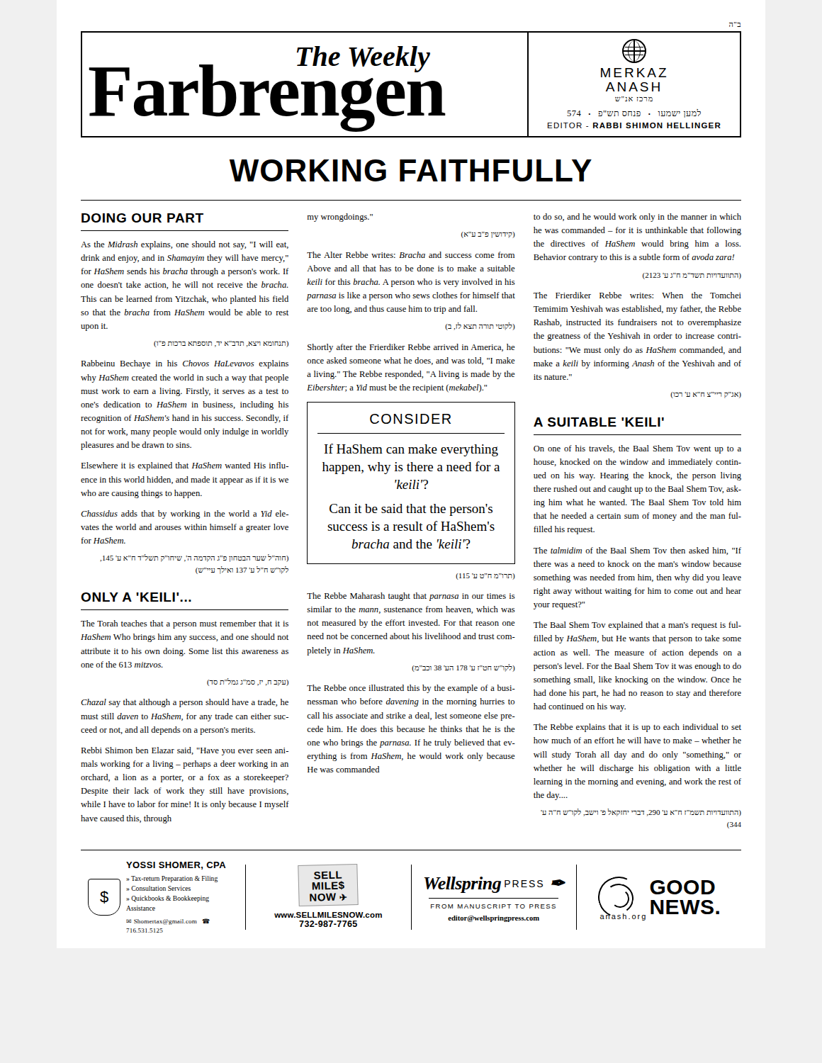ב"ה
The Weekly
Farbrengen
MERKAZ
ANASH
מרכז אנ"ש
574• פנחס תש"פ• למען ישמעו
EDITOR - RABBI SHIMON HELLINGER
WORKING FAITHFULLY
DOING OUR PART
As the Midrash explains, one should not say, "I will eat, drink and enjoy, and in Shamayim they will have mercy," for HaShem sends his bracha through a person's work. If one doesn't take action, he will not receive the bracha. This can be learned from Yitzchak, who planted his field so that the bracha from HaShem would be able to rest upon it.
(תנחומא ויצא, תדב"א יד, תוספתא ברכות פ"ו)
Rabbeinu Bechaye in his Chovos HaLevavos explains why HaShem created the world in such a way that people must work to earn a living. Firstly, it serves as a test to one's dedication to HaShem in business, including his recognition of HaShem's hand in his success. Secondly, if not for work, many people would only indulge in worldly pleasures and be drawn to sins.
Elsewhere it is explained that HaShem wanted His influence in this world hidden, and made it appear as if it is we who are causing things to happen.
Chassidus adds that by working in the world a Yid elevates the world and arouses within himself a greater love for HaShem.
(חוה"ל שער הבטחון פ"ג הקדמה ה', שיחו"ק תשל"ד ח"א ע' 145, לקו"ש ח"ל ע' 137 ואילך עיי"ש)
ONLY A 'KEILI'...
The Torah teaches that a person must remember that it is HaShem Who brings him any success, and one should not attribute it to his own doing. Some list this awareness as one of the 613 mitzvos.
(עקב ח, יז, סמ"ג גמל"ת סד)
Chazal say that although a person should have a trade, he must still daven to HaShem, for any trade can either succeed or not, and all depends on a person's merits.
Rebbi Shimon ben Elazar said, "Have you ever seen animals working for a living – perhaps a deer working in an orchard, a lion as a porter, or a fox as a storekeeper? Despite their lack of work they still have provisions, while I have to labor for mine! It is only because I myself have caused this, through
my wrongdoings."
(קידושין פ"ב ע"א)
The Alter Rebbe writes: Bracha and success come from Above and all that has to be done is to make a suitable keili for this bracha. A person who is very involved in his parnasa is like a person who sews clothes for himself that are too long, and thus cause him to trip and fall.
(לקוטי תורה תצא לז, ב)
Shortly after the Frierdiker Rebbe arrived in America, he once asked someone what he does, and was told, "I make a living." The Rebbe responded, "A living is made by the Eibershter; a Yid must be the recipient (mekabel)."
CONSIDER
If HaShem can make everything happen, why is there a need for a 'keili'?
Can it be said that the person's success is a result of HaShem's bracha and the 'keili'?
(תרו"מ ח"ט ע' 115)
The Rebbe Maharash taught that parnasa in our times is similar to the mann, sustenance from heaven, which was not measured by the effort invested. For that reason one need not be concerned about his livelihood and trust completely in HaShem.
(לקו"ש חט"ז ע' 178 הע' 38 וכב"מ)
The Rebbe once illustrated this by the example of a businessman who before davening in the morning hurries to call his associate and strike a deal, lest someone else precede him. He does this because he thinks that he is the one who brings the parnasa. If he truly believed that everything is from HaShem, he would work only because He was commanded
to do so, and he would work only in the manner in which he was commanded – for it is unthinkable that following the directives of HaShem would bring him a loss. Behavior contrary to this is a subtle form of avoda zara!
(התוועדויות תשד"מ ח"ג ע' 2123)
The Frierdiker Rebbe writes: When the Tomchei Temimim Yeshivah was established, my father, the Rebbe Rashab, instructed its fundraisers not to overemphasize the greatness of the Yeshivah in order to increase contributions: "We must only do as HaShem commanded, and make a keili by informing Anash of the Yeshivah and of its nature."
(אג"ק ריי"צ ח"א ע' רכו)
A SUITABLE 'KEILI'
On one of his travels, the Baal Shem Tov went up to a house, knocked on the window and immediately continued on his way. Hearing the knock, the person living there rushed out and caught up to the Baal Shem Tov, asking him what he wanted. The Baal Shem Tov told him that he needed a certain sum of money and the man fulfilled his request.
The talmidim of the Baal Shem Tov then asked him, "If there was a need to knock on the man's window because something was needed from him, then why did you leave right away without waiting for him to come out and hear your request?"
The Baal Shem Tov explained that a man's request is fulfilled by HaShem, but He wants that person to take some action as well. The measure of action depends on a person's level. For the Baal Shem Tov it was enough to do something small, like knocking on the window. Once he had done his part, he had no reason to stay and therefore had continued on his way.
The Rebbe explains that it is up to each individual to set how much of an effort he will have to make – whether he will study Torah all day and do only "something," or whether he will discharge his obligation with a little learning in the morning and evening, and work the rest of the day....
(התוועדויות תשמ"ז ח"א ע' 290, דברי יחזקאל פ' וישב, לקו"ש ח"ה ע' 344)
$
YOSSI SHOMER, CPA
» Tax-return Preparation & Filing
» Consultation Services
» Quickbooks & Bookkeeping Assistance
✉ Shomertax@gmail.com ☎ 716.531.5125
SELL
MILE$
NOW ✈
www.SELLMILESNOW.com
732-987-7765
WellspringPRESS ✒
FROM MANUSCRIPT TO PRESS
editor@wellspringpress.com
anash.org
GOOD
NEWS.